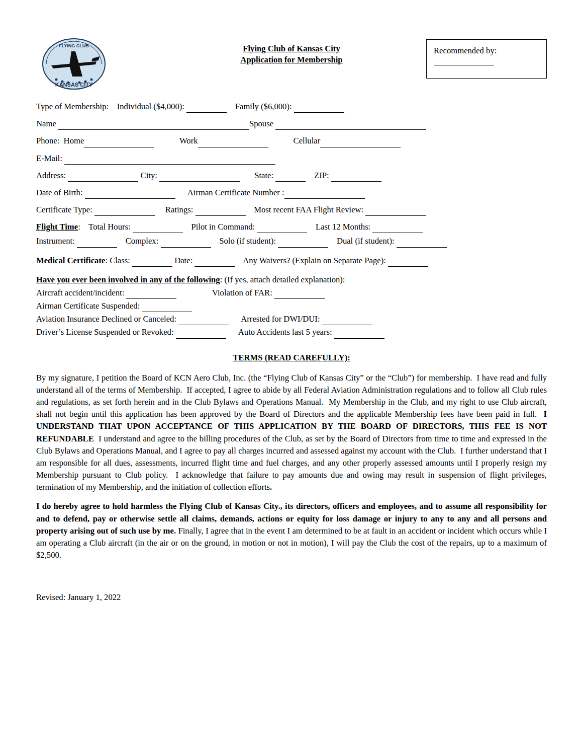FLYING CLUB KANSAS CITY
Flying Club of Kansas City
Application for Membership
Recommended by:
Type of Membership: Individual ($4,000): Family ($6,000):
Name Spouse
Phone: Home Work Cellular
E-Mail:
Address: City: State: ZIP:
Date of Birth: Airman Certificate Number :
Certificate Type: Ratings: Most recent FAA Flight Review:
Flight Time: Total Hours: Pilot in Command: Last 12 Months:
Instrument: Complex: Solo (if student): Dual (if student):
Medical Certificate: Class: Date: Any Waivers? (Explain on Separate Page):
Have you ever been involved in any of the following: (If yes, attach detailed explanation):
Aircraft accident/incident: Violation of FAR:
Airman Certificate Suspended:
Aviation Insurance Declined or Canceled: Arrested for DWI/DUI:
Driver’s License Suspended or Revoked: Auto Accidents last 5 years:
TERMS (READ CAREFULLY):
By my signature, I petition the Board of KCN Aero Club, Inc. (the “Flying Club of Kansas City” or the “Club”) for membership. I have read and fully understand all of the terms of Membership. If accepted, I agree to abide by all Federal Aviation Administration regulations and to follow all Club rules and regulations, as set forth herein and in the Club Bylaws and Operations Manual. My Membership in the Club, and my right to use Club aircraft, shall not begin until this application has been approved by the Board of Directors and the applicable Membership fees have been paid in full. I UNDERSTAND THAT UPON ACCEPTANCE OF THIS APPLICATION BY THE BOARD OF DIRECTORS, THIS FEE IS NOT REFUNDABLE I understand and agree to the billing procedures of the Club, as set by the Board of Directors from time to time and expressed in the Club Bylaws and Operations Manual, and I agree to pay all charges incurred and assessed against my account with the Club. I further understand that I am responsible for all dues, assessments, incurred flight time and fuel charges, and any other properly assessed amounts until I properly resign my Membership pursuant to Club policy. I acknowledge that failure to pay amounts due and owing may result in suspension of flight privileges, termination of my Membership, and the initiation of collection efforts.
I do hereby agree to hold harmless the Flying Club of Kansas City., its directors, officers and employees, and to assume all responsibility for and to defend, pay or otherwise settle all claims, demands, actions or equity for loss damage or injury to any to any and all persons and property arising out of such use by me. Finally, I agree that in the event I am determined to be at fault in an accident or incident which occurs while I am operating a Club aircraft (in the air or on the ground, in motion or not in motion), I will pay the Club the cost of the repairs, up to a maximum of $2,500.
Revised: January 1, 2022